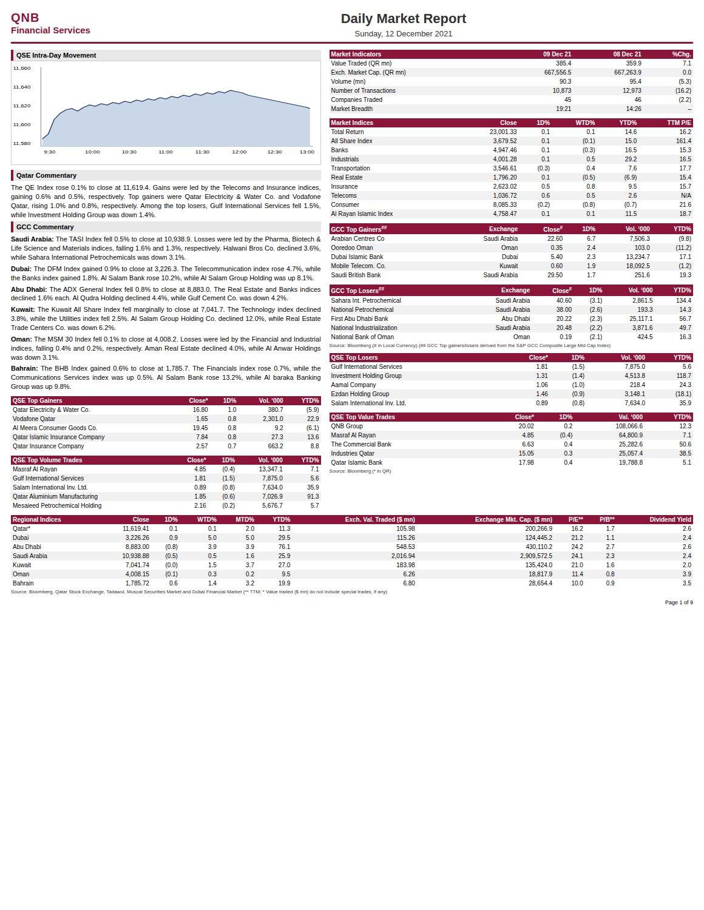QNB
Financial Services
Daily Market Report
Sunday, 12 December 2021
QSE Intra-Day Movement
11,660 11,640 11,620 11,600 11,580 9:30 10:00 10:30 11:00 11:30 12:00 12:30 13:00
Qatar Commentary
The QE Index rose 0.1% to close at 11,619.4. Gains were led by the Telecoms and Insurance indices, gaining 0.6% and 0.5%, respectively. Top gainers were Qatar Electricity & Water Co. and Vodafone Qatar, rising 1.0% and 0.8%, respectively. Among the top losers, Gulf International Services fell 1.5%, while Investment Holding Group was down 1.4%.
GCC Commentary
Saudi Arabia: The TASI Index fell 0.5% to close at 10,938.9. Losses were led by the Pharma, Biotech & Life Science and Materials indices, falling 1.6% and 1.3%, respectively. Halwani Bros Co. declined 3.6%, while Sahara International Petrochemicals was down 3.1%.
Dubai: The DFM Index gained 0.9% to close at 3,226.3. The Telecommunication index rose 4.7%, while the Banks index gained 1.8%. Al Salam Bank rose 10.2%, while Al Salam Group Holding was up 8.1%.
Abu Dhabi: The ADX General Index fell 0.8% to close at 8,883.0. The Real Estate and Banks indices declined 1.6% each. Al Qudra Holding declined 4.4%, while Gulf Cement Co. was down 4.2%.
Kuwait: The Kuwait All Share Index fell marginally to close at 7,041.7. The Technology index declined 3.8%, while the Utilities index fell 2.5%. Al Salam Group Holding Co. declined 12.0%, while Real Estate Trade Centers Co. was down 6.2%.
Oman: The MSM 30 Index fell 0.1% to close at 4,008.2. Losses were led by the Financial and Industrial indices, falling 0.4% and 0.2%, respectively. Aman Real Estate declined 4.0%, while Al Anwar Holdings was down 3.1%.
Bahrain: The BHB Index gained 0.6% to close at 1,785.7. The Financials index rose 0.7%, while the Communications Services index was up 0.5%. Al Salam Bank rose 13.2%, while Al baraka Banking Group was up 9.8%.
| QSE Top Gainers | Close* | 1D% | Vol. ‘000 | YTD% |
| --- | --- | --- | --- | --- |
| Qatar Electricity & Water Co. | 16.80 | 1.0 | 380.7 | (5.9) |
| Vodafone Qatar | 1.65 | 0.8 | 2,301.0 | 22.9 |
| Al Meera Consumer Goods Co. | 19.45 | 0.8 | 9.2 | (6.1) |
| Qatar Islamic Insurance Company | 7.84 | 0.8 | 27.3 | 13.6 |
| Qatar Insurance Company | 2.57 | 0.7 | 663.2 | 8.8 |
| QSE Top Volume Trades | Close* | 1D% | Vol. ‘000 | YTD% |
| --- | --- | --- | --- | --- |
| Masraf Al Rayan | 4.85 | (0.4) | 13,347.1 | 7.1 |
| Gulf International Services | 1.81 | (1.5) | 7,875.0 | 5.6 |
| Salam International Inv. Ltd. | 0.89 | (0.8) | 7,634.0 | 35.9 |
| Qatar Aluminium Manufacturing | 1.85 | (0.6) | 7,026.9 | 91.3 |
| Mesaieed Petrochemical Holding | 2.16 | (0.2) | 5,676.7 | 5.7 |
| Market Indicators | 09 Dec 21 | 08 Dec 21 | %Chg. |
| --- | --- | --- | --- |
| Value Traded (QR mn) | 385.4 | 359.9 | 7.1 |
| Exch. Market Cap. (QR mn) | 667,556.5 | 667,263.9 | 0.0 |
| Volume (mn) | 90.3 | 95.4 | (5.3) |
| Number of Transactions | 10,873 | 12,973 | (16.2) |
| Companies Traded | 45 | 46 | (2.2) |
| Market Breadth | 19:21 | 14:26 | – |
| Market Indices | Close | 1D% | WTD% | YTD% | TTM P/E |
| --- | --- | --- | --- | --- | --- |
| Total Return | 23,001.33 | 0.1 | 0.1 | 14.6 | 16.2 |
| All Share Index | 3,679.52 | 0.1 | (0.1) | 15.0 | 161.4 |
| Banks | 4,947.46 | 0.1 | (0.3) | 16.5 | 15.3 |
| Industrials | 4,001.28 | 0.1 | 0.5 | 29.2 | 16.5 |
| Transportation | 3,546.61 | (0.3) | 0.4 | 7.6 | 17.7 |
| Real Estate | 1,796.20 | 0.1 | (0.5) | (6.9) | 15.4 |
| Insurance | 2,623.02 | 0.5 | 0.8 | 9.5 | 15.7 |
| Telecoms | 1,036.72 | 0.6 | 0.5 | 2.6 | N/A |
| Consumer | 8,085.33 | (0.2) | (0.8) | (0.7) | 21.6 |
| Al Rayan Islamic Index | 4,758.47 | 0.1 | 0.1 | 11.5 | 18.7 |
| GCC Top Gainers ## | Exchange | Close # | 1D% | Vol. ‘000 | YTD% |
| --- | --- | --- | --- | --- | --- |
| Arabian Centres Co | Saudi Arabia | 22.60 | 6.7 | 7,506.3 | (9.8) |
| Ooredoo Oman | Oman | 0.35 | 2.4 | 103.0 | (11.2) |
| Dubai Islamic Bank | Dubai | 5.40 | 2.3 | 13,234.7 | 17.1 |
| Mobile Telecom. Co. | Kuwait | 0.60 | 1.9 | 18,092.5 | (1.2) |
| Saudi British Bank | Saudi Arabia | 29.50 | 1.7 | 251.6 | 19.3 |
| GCC Top Losers ## | Exchange | Close # | 1D% | Vol. ‘000 | YTD% |
| --- | --- | --- | --- | --- | --- |
| Sahara Int. Petrochemical | Saudi Arabia | 40.60 | (3.1) | 2,861.5 | 134.4 |
| National Petrochemical | Saudi Arabia | 38.00 | (2.6) | 193.3 | 14.3 |
| First Abu Dhabi Bank | Abu Dhabi | 20.22 | (2.3) | 25,117.1 | 56.7 |
| National Industrialization | Saudi Arabia | 20.48 | (2.2) | 3,871.6 | 49.7 |
| National Bank of Oman | Oman | 0.19 | (2.1) | 424.5 | 16.3 |
Source: Bloomberg (# in Local Currency) (## GCC Top gainers/losers derived from the S&P GCC Composite Large Mid Cap Index)
| QSE Top Losers | Close* | 1D% | Vol. ‘000 | YTD% |
| --- | --- | --- | --- | --- |
| Gulf International Services | 1.81 | (1.5) | 7,875.0 | 5.6 |
| Investment Holding Group | 1.31 | (1.4) | 4,513.8 | 118.7 |
| Aamal Company | 1.06 | (1.0) | 218.4 | 24.3 |
| Ezdan Holding Group | 1.46 | (0.9) | 3,148.1 | (18.1) |
| Salam International Inv. Ltd. | 0.89 | (0.8) | 7,634.0 | 35.9 |
| QSE Top Value Trades | Close* | 1D% | Val. ‘000 | YTD% |
| --- | --- | --- | --- | --- |
| QNB Group | 20.02 | 0.2 | 108,066.6 | 12.3 |
| Masraf Al Rayan | 4.85 | (0.4) | 64,800.9 | 7.1 |
| The Commercial Bank | 6.63 | 0.4 | 25,282.6 | 50.6 |
| Industries Qatar | 15.05 | 0.3 | 25,057.4 | 38.5 |
| Qatar Islamic Bank | 17.98 | 0.4 | 19,788.8 | 5.1 |
Source: Bloomberg (* in QR)
| Regional Indices | Close | 1D% | WTD% | MTD% | YTD% | Exch. Val. Traded ($ mn) | Exchange Mkt. Cap. ($ mn) | P/E** | P/B** | Dividend Yield |
| --- | --- | --- | --- | --- | --- | --- | --- | --- | --- | --- |
| Qatar* | 11,619.41 | 0.1 | 0.1 | 2.0 | 11.3 | 105.98 | 200,266.9 | 16.2 | 1.7 | 2.6 |
| Dubai | 3,226.26 | 0.9 | 5.0 | 5.0 | 29.5 | 115.26 | 124,445.2 | 21.2 | 1.1 | 2.4 |
| Abu Dhabi | 8,883.00 | (0.8) | 3.9 | 3.9 | 76.1 | 548.53 | 430,110.2 | 24.2 | 2.7 | 2.6 |
| Saudi Arabia | 10,938.88 | (0.5) | 0.5 | 1.6 | 25.9 | 2,016.94 | 2,909,572.5 | 24.1 | 2.3 | 2.4 |
| Kuwait | 7,041.74 | (0.0) | 1.5 | 3.7 | 27.0 | 183.98 | 135,424.0 | 21.0 | 1.6 | 2.0 |
| Oman | 4,008.15 | (0.1) | 0.3 | 0.2 | 9.5 | 6.26 | 18,817.9 | 11.4 | 0.8 | 3.9 |
| Bahrain | 1,785.72 | 0.6 | 1.4 | 3.2 | 19.9 | 6.80 | 28,654.4 | 10.0 | 0.9 | 3.5 |
Source: Bloomberg, Qatar Stock Exchange, Tadawul, Muscat Securities Market and Dubai Financial Market (** TTM; * Value traded ($ mn) do not include special trades, if any)
Page 1 of 9